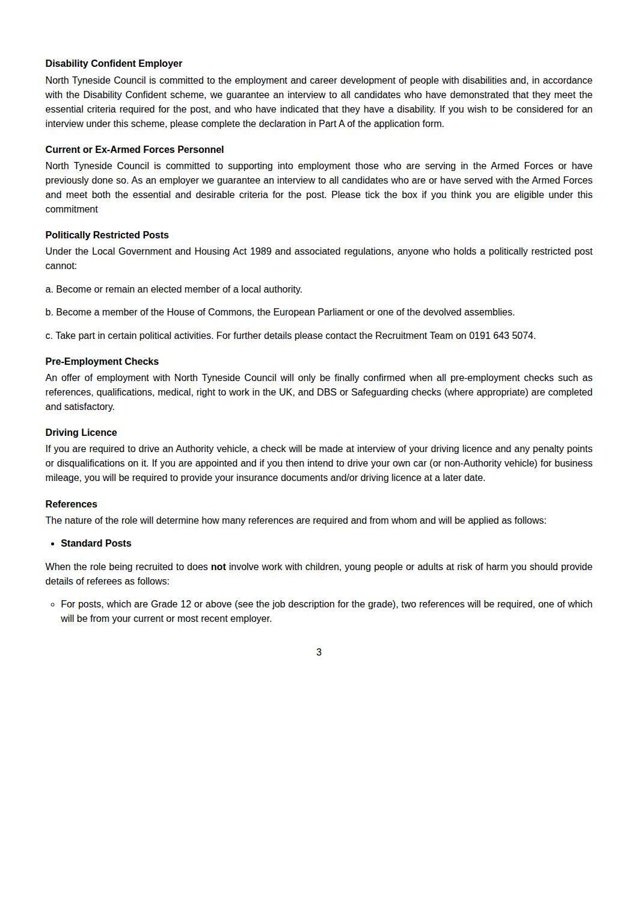Disability Confident Employer
North Tyneside Council is committed to the employment and career development of people with disabilities and, in accordance with the Disability Confident scheme, we guarantee an interview to all candidates who have demonstrated that they meet the essential criteria required for the post, and who have indicated that they have a disability. If you wish to be considered for an interview under this scheme, please complete the declaration in Part A of the application form.
Current or Ex-Armed Forces Personnel
North Tyneside Council is committed to supporting into employment those who are serving in the Armed Forces or have previously done so. As an employer we guarantee an interview to all candidates who are or have served with the Armed Forces and meet both the essential and desirable criteria for the post. Please tick the box if you think you are eligible under this commitment
Politically Restricted Posts
Under the Local Government and Housing Act 1989 and associated regulations, anyone who holds a politically restricted post cannot:
a. Become or remain an elected member of a local authority.
b. Become a member of the House of Commons, the European Parliament or one of the devolved assemblies.
c. Take part in certain political activities. For further details please contact the Recruitment Team on 0191 643 5074.
Pre-Employment Checks
An offer of employment with North Tyneside Council will only be finally confirmed when all pre-employment checks such as references, qualifications, medical, right to work in the UK, and DBS or Safeguarding checks (where appropriate) are completed and satisfactory.
Driving Licence
If you are required to drive an Authority vehicle, a check will be made at interview of your driving licence and any penalty points or disqualifications on it. If you are appointed and if you then intend to drive your own car (or non-Authority vehicle) for business mileage, you will be required to provide your insurance documents and/or driving licence at a later date.
References
The nature of the role will determine how many references are required and from whom and will be applied as follows:
Standard Posts
When the role being recruited to does not involve work with children, young people or adults at risk of harm you should provide details of referees as follows:
For posts, which are Grade 12 or above (see the job description for the grade), two references will be required, one of which will be from your current or most recent employer.
3